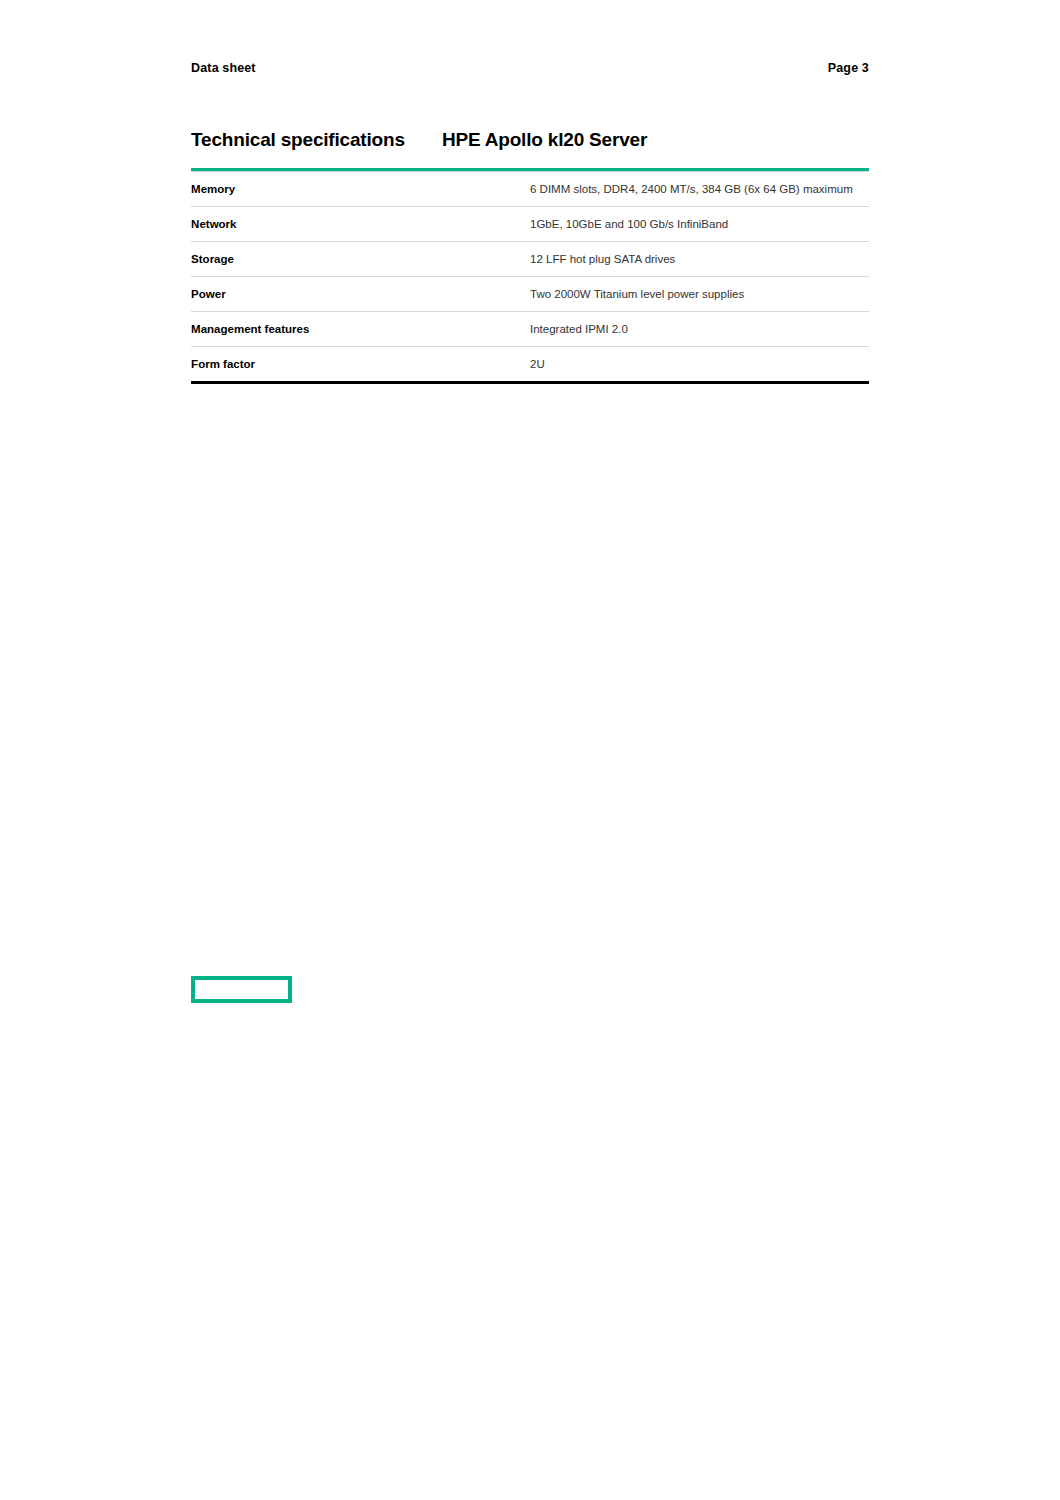Data sheet Page 3
Technical specifications
HPE Apollo kl20 Server
| Memory | 6 DIMM slots, DDR4, 2400 MT/s, 384 GB (6x 64 GB) maximum |
| Network | 1GbE, 10GbE and 100 Gb/s InfiniBand |
| Storage | 12 LFF hot plug SATA drives |
| Power | Two 2000W Titanium level power supplies |
| Management features | Integrated IPMI 2.0 |
| Form factor | 2U |